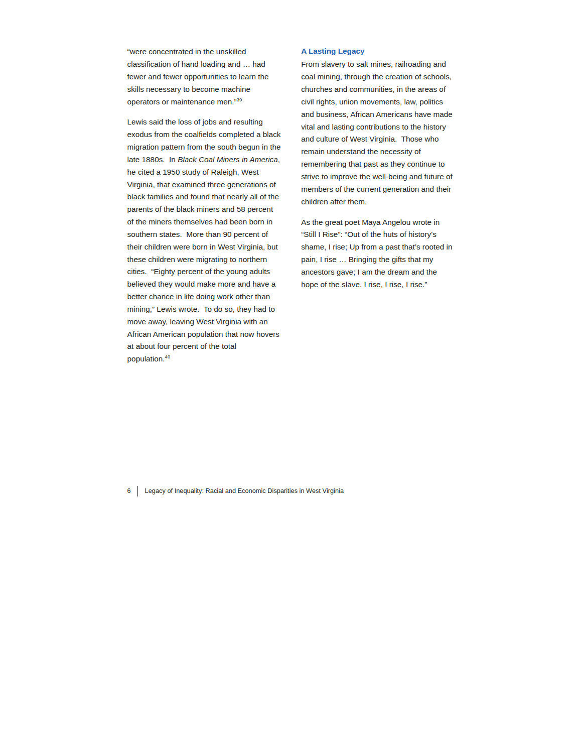“were concentrated in the unskilled classification of hand loading and … had fewer and fewer opportunities to learn the skills necessary to become machine operators or maintenance men.”39
Lewis said the loss of jobs and resulting exodus from the coalfields completed a black migration pattern from the south begun in the late 1880s. In Black Coal Miners in America, he cited a 1950 study of Raleigh, West Virginia, that examined three generations of black families and found that nearly all of the parents of the black miners and 58 percent of the miners themselves had been born in southern states. More than 90 percent of their children were born in West Virginia, but these children were migrating to northern cities. “Eighty percent of the young adults believed they would make more and have a better chance in life doing work other than mining,” Lewis wrote. To do so, they had to move away, leaving West Virginia with an African American population that now hovers at about four percent of the total population.40
A Lasting Legacy
From slavery to salt mines, railroading and coal mining, through the creation of schools, churches and communities, in the areas of civil rights, union movements, law, politics and business, African Americans have made vital and lasting contributions to the history and culture of West Virginia. Those who remain understand the necessity of remembering that past as they continue to strive to improve the well-being and future of members of the current generation and their children after them.
As the great poet Maya Angelou wrote in “Still I Rise”: “Out of the huts of history’s shame, I rise; Up from a past that’s rooted in pain, I rise … Bringing the gifts that my ancestors gave; I am the dream and the hope of the slave. I rise, I rise, I rise.”
6
Legacy of Inequality: Racial and Economic Disparities in West Virginia